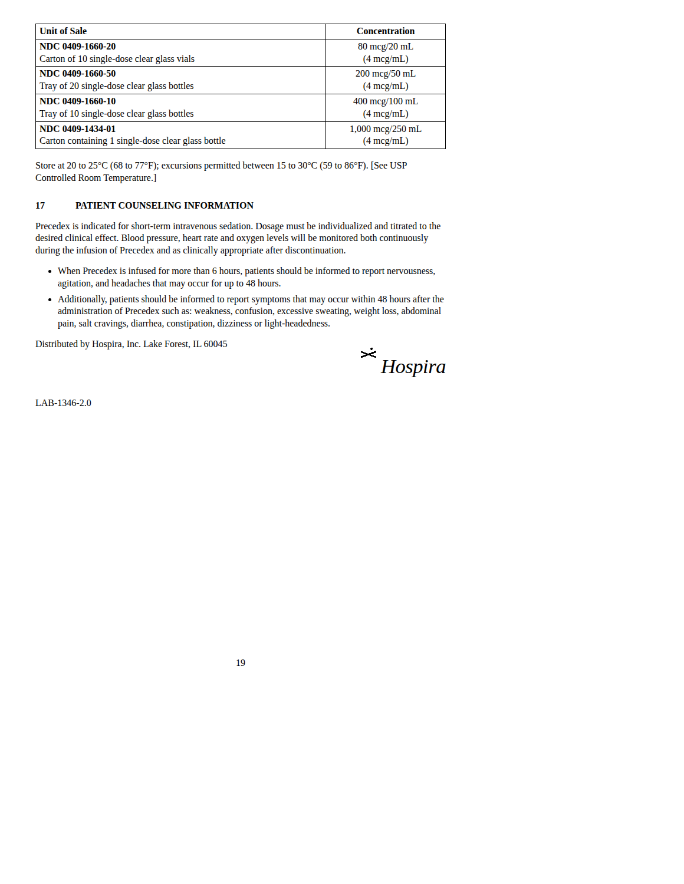| Unit of Sale | Concentration |
| --- | --- |
| NDC 0409-1660-20 Carton of 10 single-dose clear glass vials | 80 mcg/20 mL (4 mcg/mL) |
| NDC 0409-1660-50 Tray of 20 single-dose clear glass bottles | 200 mcg/50 mL (4 mcg/mL) |
| NDC 0409-1660-10 Tray of 10 single-dose clear glass bottles | 400 mcg/100 mL (4 mcg/mL) |
| NDC 0409-1434-01 Carton containing 1 single-dose clear glass bottle | 1,000 mcg/250 mL (4 mcg/mL) |
Store at 20 to 25°C (68 to 77°F); excursions permitted between 15 to 30°C (59 to 86°F). [See USP Controlled Room Temperature.]
17 PATIENT COUNSELING INFORMATION
Precedex is indicated for short-term intravenous sedation. Dosage must be individualized and titrated to the desired clinical effect. Blood pressure, heart rate and oxygen levels will be monitored both continuously during the infusion of Precedex and as clinically appropriate after discontinuation.
When Precedex is infused for more than 6 hours, patients should be informed to report nervousness, agitation, and headaches that may occur for up to 48 hours.
Additionally, patients should be informed to report symptoms that may occur within 48 hours after the administration of Precedex such as: weakness, confusion, excessive sweating, weight loss, abdominal pain, salt cravings, diarrhea, constipation, dizziness or light-headedness.
Distributed by Hospira, Inc. Lake Forest, IL 60045
Hospira
LAB-1346-2.0
19